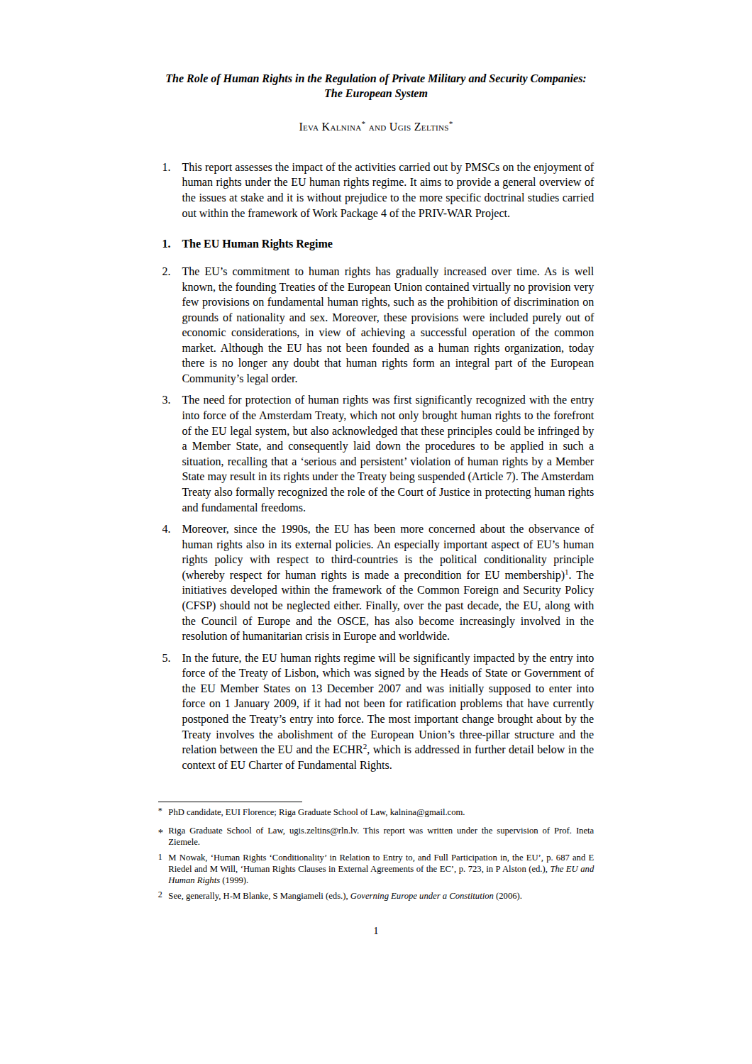The Role of Human Rights in the Regulation of Private Military and Security Companies:
The European System
Ieva Kalnina* and Ugis Zeltins*
This report assesses the impact of the activities carried out by PMSCs on the enjoyment of human rights under the EU human rights regime. It aims to provide a general overview of the issues at stake and it is without prejudice to the more specific doctrinal studies carried out within the framework of Work Package 4 of the PRIV-WAR Project.
1. The EU Human Rights Regime
The EU’s commitment to human rights has gradually increased over time. As is well known, the founding Treaties of the European Union contained virtually no provision very few provisions on fundamental human rights, such as the prohibition of discrimination on grounds of nationality and sex. Moreover, these provisions were included purely out of economic considerations, in view of achieving a successful operation of the common market. Although the EU has not been founded as a human rights organization, today there is no longer any doubt that human rights form an integral part of the European Community’s legal order.
The need for protection of human rights was first significantly recognized with the entry into force of the Amsterdam Treaty, which not only brought human rights to the forefront of the EU legal system, but also acknowledged that these principles could be infringed by a Member State, and consequently laid down the procedures to be applied in such a situation, recalling that a ‘serious and persistent’ violation of human rights by a Member State may result in its rights under the Treaty being suspended (Article 7). The Amsterdam Treaty also formally recognized the role of the Court of Justice in protecting human rights and fundamental freedoms.
Moreover, since the 1990s, the EU has been more concerned about the observance of human rights also in its external policies. An especially important aspect of EU’s human rights policy with respect to third-countries is the political conditionality principle (whereby respect for human rights is made a precondition for EU membership)1. The initiatives developed within the framework of the Common Foreign and Security Policy (CFSP) should not be neglected either. Finally, over the past decade, the EU, along with the Council of Europe and the OSCE, has also become increasingly involved in the resolution of humanitarian crisis in Europe and worldwide.
In the future, the EU human rights regime will be significantly impacted by the entry into force of the Treaty of Lisbon, which was signed by the Heads of State or Government of the EU Member States on 13 December 2007 and was initially supposed to enter into force on 1 January 2009, if it had not been for ratification problems that have currently postponed the Treaty’s entry into force. The most important change brought about by the Treaty involves the abolishment of the European Union’s three-pillar structure and the relation between the EU and the ECHR2, which is addressed in further detail below in the context of EU Charter of Fundamental Rights.
*PhD candidate, EUI Florence; Riga Graduate School of Law, kalnina@gmail.com.
*Riga Graduate School of Law, ugis.zeltins@rln.lv. This report was written under the supervision of Prof. Ineta Ziemele.
1 M Nowak, ‘Human Rights ‘Conditionality’ in Relation to Entry to, and Full Participation in, the EU’, p. 687 and E Riedel and M Will, ‘Human Rights Clauses in External Agreements of the EC’, p. 723, in P Alston (ed.), The EU and Human Rights (1999).
2 See, generally, H-M Blanke, S Mangiameli (eds.), Governing Europe under a Constitution (2006).
1